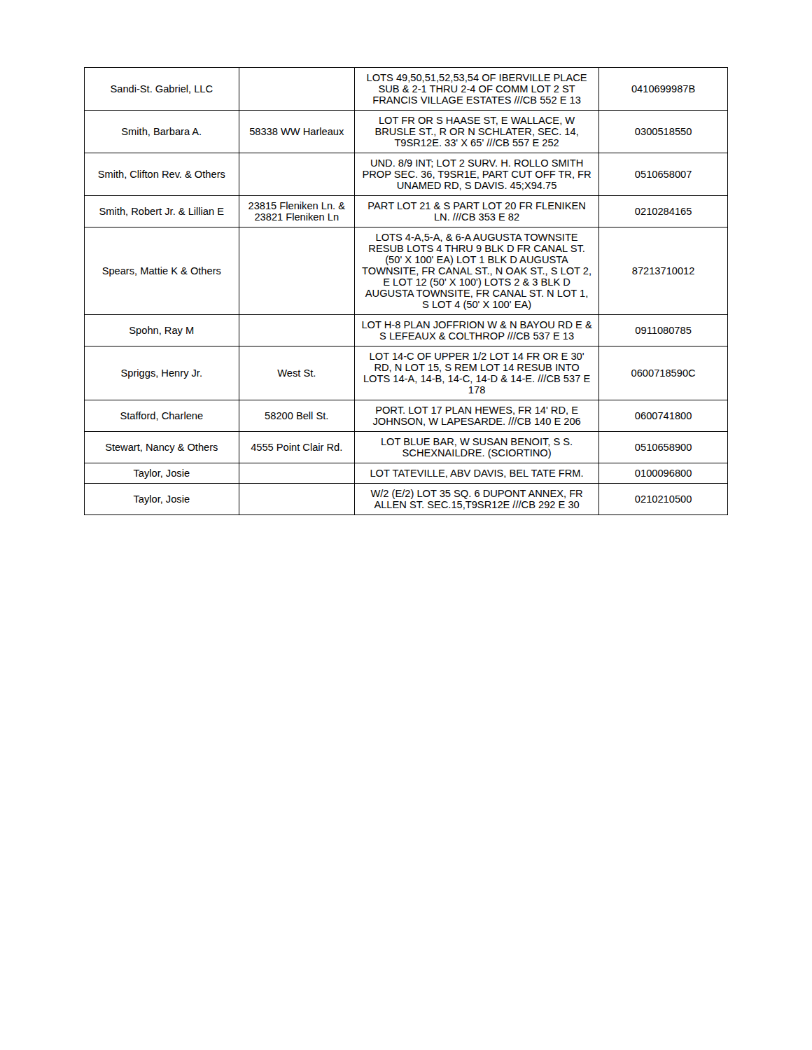| Sandi-St. Gabriel, LLC | | LOTS 49,50,51,52,53,54 OF IBERVILLE PLACE SUB & 2-1 THRU 2-4 OF COMM LOT 2 ST FRANCIS VILLAGE ESTATES ///CB 552 E 13 | 0410699987B |
| Smith, Barbara A. | 58338 WW Harleaux | LOT FR OR S HAASE ST, E WALLACE, W BRUSLE ST., R OR N SCHLATER, SEC. 14, T9SR12E. 33' X 65' ///CB 557 E 252 | 0300518550 |
| Smith, Clifton Rev. & Others | | UND. 8/9 INT; LOT 2 SURV. H. ROLLO SMITH PROP SEC. 36, T9SR1E, PART CUT OFF TR, FR UNAMED RD, S DAVIS. 45;X94.75 | 0510658007 |
| Smith, Robert Jr. & Lillian E | 23815 Fleniken Ln. & 23821 Fleniken Ln | PART LOT 21 & S PART LOT 20 FR FLENIKEN LN. ///CB 353 E 82 | 0210284165 |
| Spears, Mattie K & Others | | LOTS 4-A,5-A, & 6-A AUGUSTA TOWNSITE RESUB LOTS 4 THRU 9 BLK D FR CANAL ST. (50' X 100' EA) LOT 1 BLK D AUGUSTA TOWNSITE, FR CANAL ST., N OAK ST., S LOT 2, E LOT 12 (50' X 100') LOTS 2 & 3 BLK D AUGUSTA TOWNSITE, FR CANAL ST. N LOT 1, S LOT 4 (50' X 100' EA) | 87213710012 |
| Spohn, Ray M | | LOT H-8 PLAN JOFFRION W & N BAYOU RD E & S LEFEAUX & COLTHROP ///CB 537 E 13 | 0911080785 |
| Spriggs, Henry Jr. | West St. | LOT 14-C OF UPPER 1/2 LOT 14 FR OR E 30' RD, N LOT 15, S REM LOT 14 RESUB INTO LOTS 14-A, 14-B, 14-C, 14-D & 14-E. ///CB 537 E 178 | 0600718590C |
| Stafford, Charlene | 58200 Bell St. | PORT. LOT 17 PLAN HEWES, FR 14' RD, E JOHNSON, W LAPESARDE. ///CB 140 E 206 | 0600741800 |
| Stewart, Nancy & Others | 4555 Point Clair Rd. | LOT BLUE BAR, W SUSAN BENOIT, S S. SCHEXNAILDRE. (SCIORTINO) | 0510658900 |
| Taylor, Josie | | LOT TATEVILLE, ABV DAVIS, BEL TATE FRM. | 0100096800 |
| Taylor, Josie | | W/2 (E/2) LOT 35 SQ. 6 DUPONT ANNEX, FR ALLEN ST. SEC.15,T9SR12E ///CB 292 E 30 | 0210210500 |